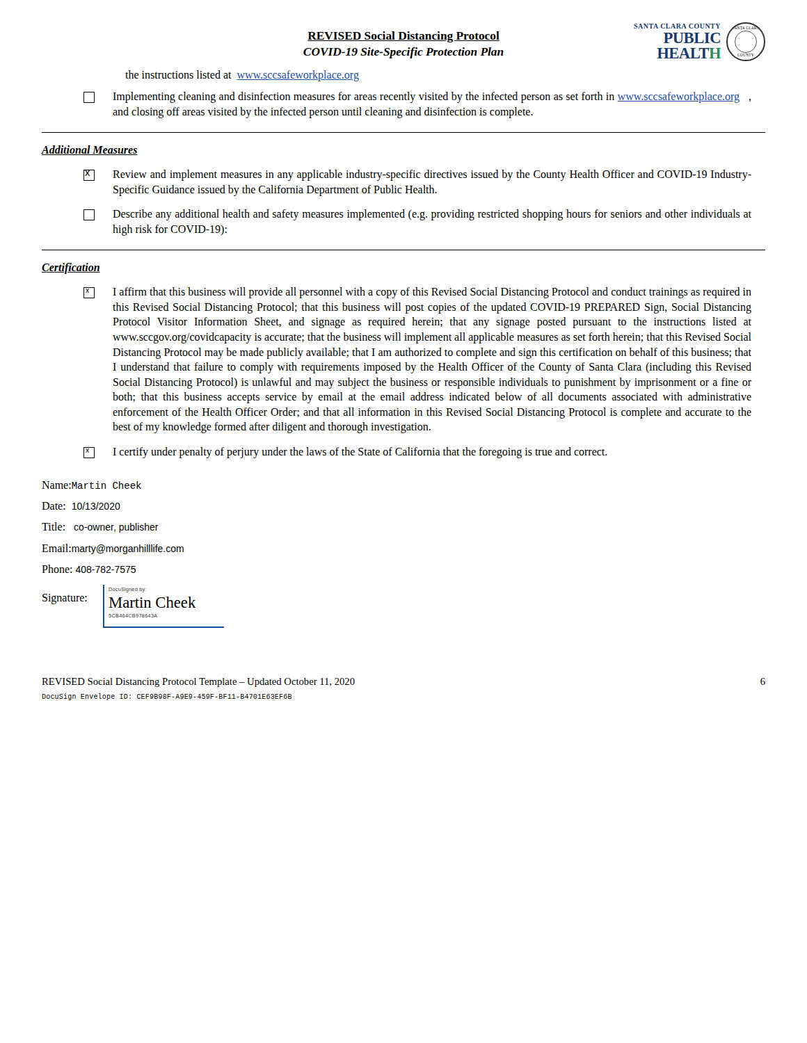SANTA CLARA COUNTY PUBLIC HEALTH
SANTA CLARA
COUNTY
REVISED Social Distancing Protocol
COVID-19 Site-Specific Protection Plan
the instructions listed at www.sccsafeworkplace.org
Implementing cleaning and disinfection measures for areas recently visited by the infected person as set forth in www.sccsafeworkplace.org , and closing off areas visited by the infected person until cleaning and disinfection is complete.
Additional Measures
Review and implement measures in any applicable industry-specific directives issued by the County Health Officer and COVID-19 Industry-Specific Guidance issued by the California Department of Public Health.
Describe any additional health and safety measures implemented (e.g. providing restricted shopping hours for seniors and other individuals at high risk for COVID-19):
Certification
I affirm that this business will provide all personnel with a copy of this Revised Social Distancing Protocol and conduct trainings as required in this Revised Social Distancing Protocol; that this business will post copies of the updated COVID-19 PREPARED Sign, Social Distancing Protocol Visitor Information Sheet, and signage as required herein; that any signage posted pursuant to the instructions listed at www.sccgov.org/covidcapacity is accurate; that the business will implement all applicable measures as set forth herein; that this Revised Social Distancing Protocol may be made publicly available; that I am authorized to complete and sign this certification on behalf of this business; that I understand that failure to comply with requirements imposed by the Health Officer of the County of Santa Clara (including this Revised Social Distancing Protocol) is unlawful and may subject the business or responsible individuals to punishment by imprisonment or a fine or both; that this business accepts service by email at the email address indicated below of all documents associated with administrative enforcement of the Health Officer Order; and that all information in this Revised Social Distancing Protocol is complete and accurate to the best of my knowledge formed after diligent and thorough investigation.
I certify under penalty of perjury under the laws of the State of California that the foregoing is true and correct.
Name: Martin Cheek
Date: 10/13/2020
Title: co-owner, publisher
Email: marty@morganhilllife.com
Phone: 408-782-7575
Signature:
DocuSigned by:
Martin Cheek
5CB464CB978643A
REVISED Social Distancing Protocol Template – Updated October 11, 2020
6
DocuSign Envelope ID: CEF9B98F-A9E9-459F-BF11-B4701E63EF6B